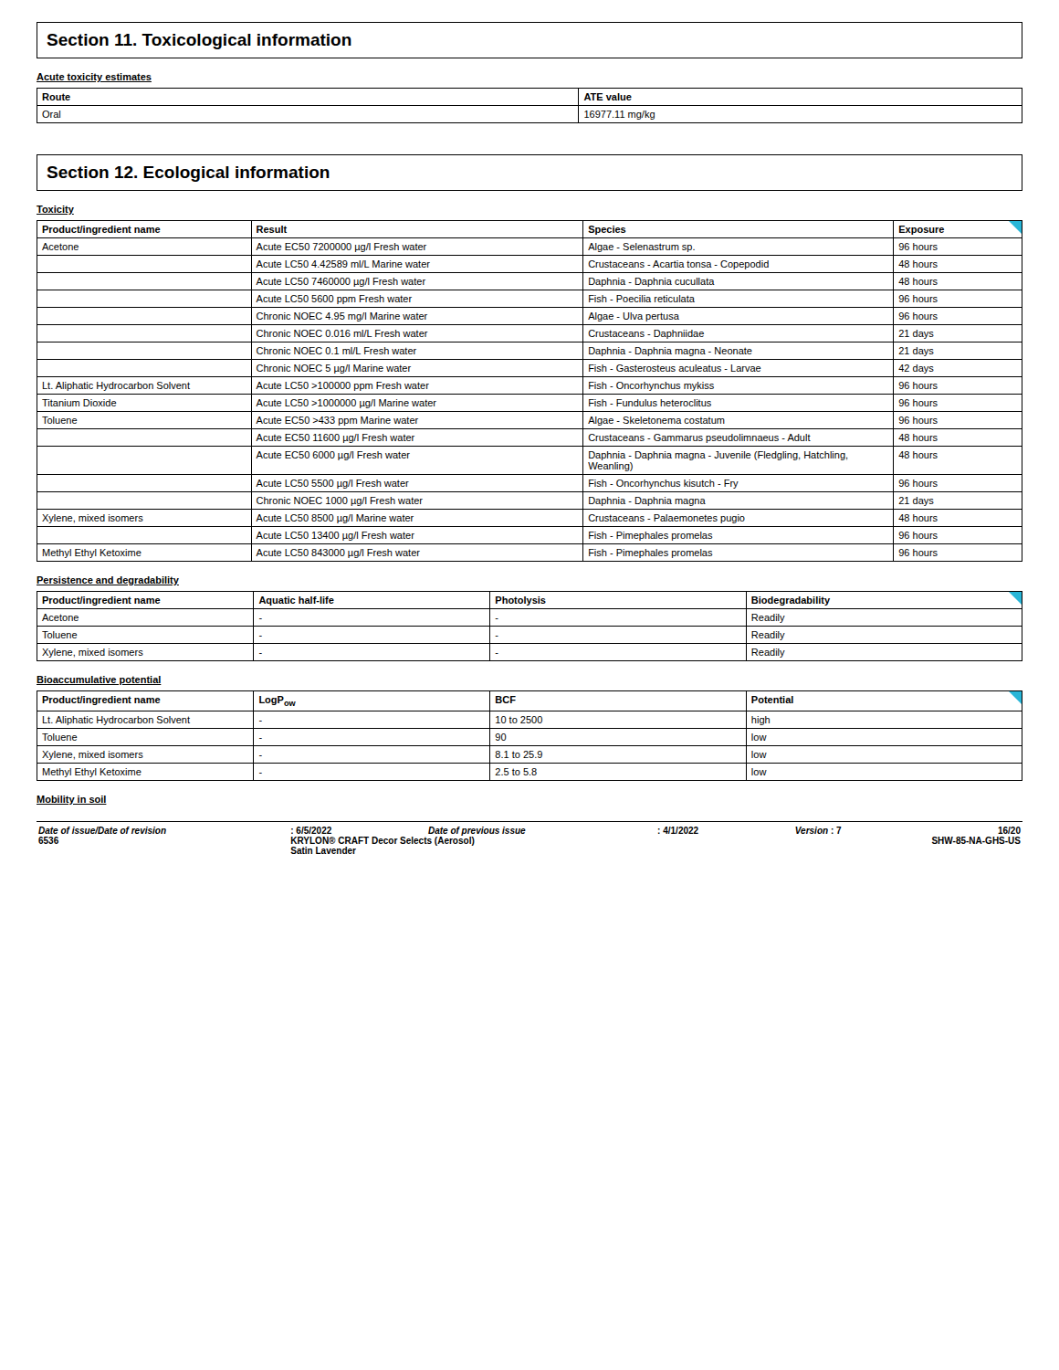Section 11. Toxicological information
Acute toxicity estimates
| Route | ATE value |
| --- | --- |
| Oral | 16977.11 mg/kg |
Section 12. Ecological information
Toxicity
| Product/ingredient name | Result | Species | Exposure |
| --- | --- | --- | --- |
| Acetone | Acute EC50 7200000 µg/l Fresh water | Algae - Selenastrum sp. | 96 hours |
| | Acute LC50 4.42589 ml/L Marine water | Crustaceans - Acartia tonsa - Copepodid | 48 hours |
| | Acute LC50 7460000 µg/l Fresh water | Daphnia - Daphnia cucullata | 48 hours |
| | Acute LC50 5600 ppm Fresh water | Fish - Poecilia reticulata | 96 hours |
| | Chronic NOEC 4.95 mg/l Marine water | Algae - Ulva pertusa | 96 hours |
| | Chronic NOEC 0.016 ml/L Fresh water | Crustaceans - Daphniidae | 21 days |
| | Chronic NOEC 0.1 ml/L Fresh water | Daphnia - Daphnia magna - Neonate | 21 days |
| | Chronic NOEC 5 µg/l Marine water | Fish - Gasterosteus aculeatus - Larvae | 42 days |
| Lt. Aliphatic Hydrocarbon Solvent | Acute LC50 >100000 ppm Fresh water | Fish - Oncorhynchus mykiss | 96 hours |
| Titanium Dioxide | Acute LC50 >1000000 µg/l Marine water | Fish - Fundulus heteroclitus | 96 hours |
| Toluene | Acute EC50 >433 ppm Marine water | Algae - Skeletonema costatum | 96 hours |
| | Acute EC50 11600 µg/l Fresh water | Crustaceans - Gammarus pseudolimnaeus - Adult | 48 hours |
| | Acute EC50 6000 µg/l Fresh water | Daphnia - Daphnia magna - Juvenile (Fledgling, Hatchling, Weanling) | 48 hours |
| | Acute LC50 5500 µg/l Fresh water | Fish - Oncorhynchus kisutch - Fry | 96 hours |
| | Chronic NOEC 1000 µg/l Fresh water | Daphnia - Daphnia magna | 21 days |
| Xylene, mixed isomers | Acute LC50 8500 µg/l Marine water | Crustaceans - Palaemonetes pugio | 48 hours |
| | Acute LC50 13400 µg/l Fresh water | Fish - Pimephales promelas | 96 hours |
| Methyl Ethyl Ketoxime | Acute LC50 843000 µg/l Fresh water | Fish - Pimephales promelas | 96 hours |
Persistence and degradability
| Product/ingredient name | Aquatic half-life | Photolysis | Biodegradability |
| --- | --- | --- | --- |
| Acetone | - | - | Readily |
| Toluene | - | - | Readily |
| Xylene, mixed isomers | - | - | Readily |
Bioaccumulative potential
| Product/ingredient name | LogP ow | BCF | Potential |
| --- | --- | --- | --- |
| Lt. Aliphatic Hydrocarbon Solvent | - | 10 to 2500 | high |
| Toluene | - | 90 | low |
| Xylene, mixed isomers | - | 8.1 to 25.9 | low |
| Methyl Ethyl Ketoxime | - | 2.5 to 5.8 | low |
Mobility in soil
| Date of issue/Date of revision | : 6/5/2022 | Date of previous issue | : 4/1/2022 | Version : 7 | 16/20 |
| 6536 | KRYLON® CRAFT Decor Selects (Aerosol) Satin Lavender | SHW-85-NA-GHS-US |